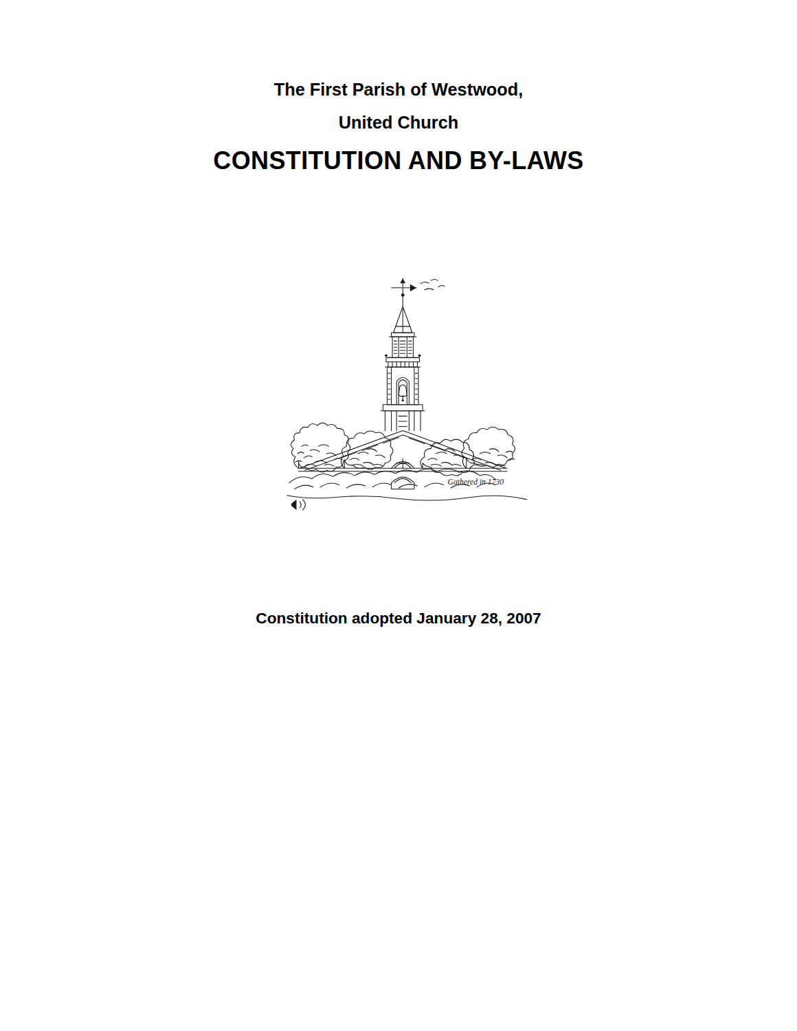The First Parish of Westwood,
United Church
CONSTITUTION AND BY-LAWS
Gathered in 1730
Constitution adopted January 28, 2007